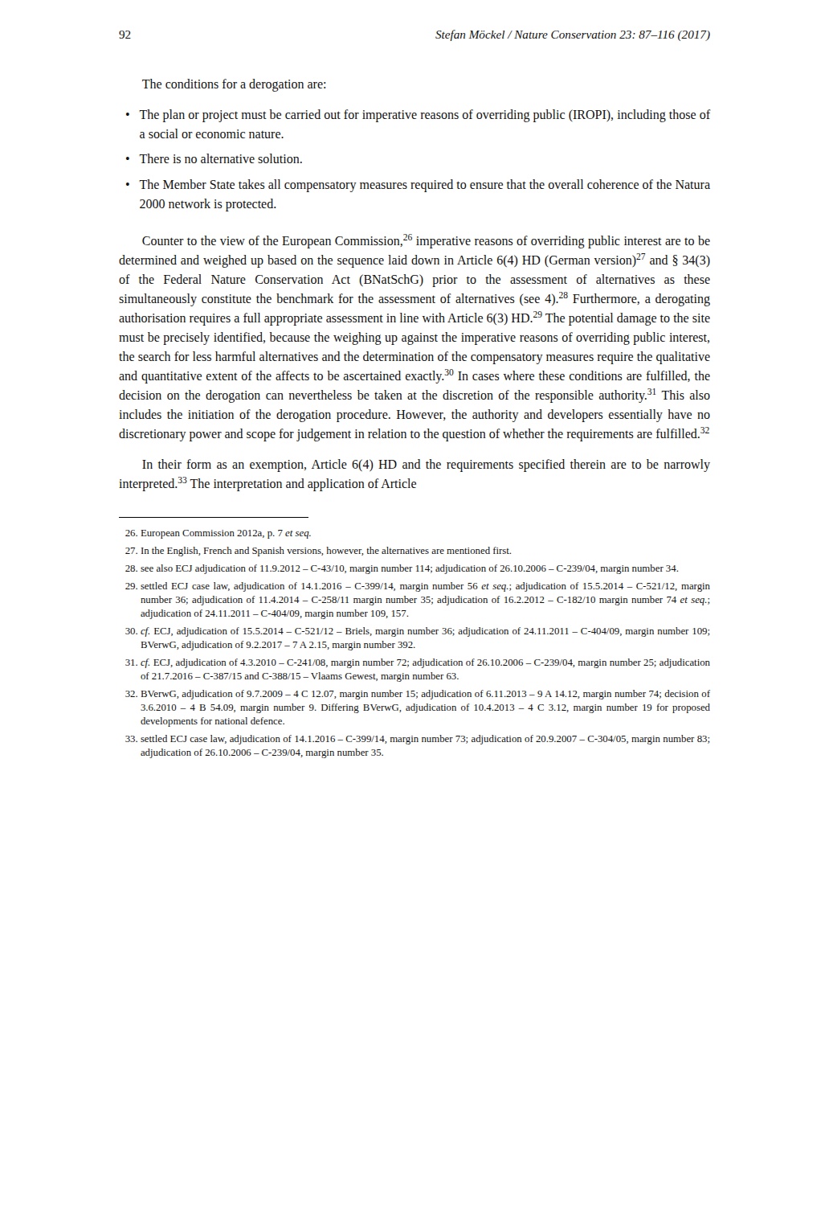92 Stefan Möckel / Nature Conservation 23: 87–116 (2017)
The conditions for a derogation are:
The plan or project must be carried out for imperative reasons of overriding public (IROPI), including those of a social or economic nature.
There is no alternative solution.
The Member State takes all compensatory measures required to ensure that the overall coherence of the Natura 2000 network is protected.
Counter to the view of the European Commission,26 imperative reasons of overriding public interest are to be determined and weighed up based on the sequence laid down in Article 6(4) HD (German version)27 and § 34(3) of the Federal Nature Conservation Act (BNatSchG) prior to the assessment of alternatives as these simultaneously constitute the benchmark for the assessment of alternatives (see 4).28 Furthermore, a derogating authorisation requires a full appropriate assessment in line with Article 6(3) HD.29 The potential damage to the site must be precisely identified, because the weighing up against the imperative reasons of overriding public interest, the search for less harmful alternatives and the determination of the compensatory measures require the qualitative and quantitative extent of the affects to be ascertained exactly.30 In cases where these conditions are fulfilled, the decision on the derogation can nevertheless be taken at the discretion of the responsible authority.31 This also includes the initiation of the derogation procedure. However, the authority and developers essentially have no discretionary power and scope for judgement in relation to the question of whether the requirements are fulfilled.32
In their form as an exemption, Article 6(4) HD and the requirements specified therein are to be narrowly interpreted.33 The interpretation and application of Article
European Commission 2012a, p. 7 et seq.
In the English, French and Spanish versions, however, the alternatives are mentioned first.
see also ECJ adjudication of 11.9.2012 – C-43/10, margin number 114; adjudication of 26.10.2006 – C-239/04, margin number 34.
settled ECJ case law, adjudication of 14.1.2016 – C-399/14, margin number 56 et seq.; adjudication of 15.5.2014 – C-521/12, margin number 36; adjudication of 11.4.2014 – C-258/11 margin number 35; adjudication of 16.2.2012 – C-182/10 margin number 74 et seq.; adjudication of 24.11.2011 – C-404/09, margin number 109, 157.
cf. ECJ, adjudication of 15.5.2014 – C-521/12 – Briels, margin number 36; adjudication of 24.11.2011 – C-404/09, margin number 109; BVerwG, adjudication of 9.2.2017 – 7 A 2.15, margin number 392.
cf. ECJ, adjudication of 4.3.2010 – C-241/08, margin number 72; adjudication of 26.10.2006 – C-239/04, margin number 25; adjudication of 21.7.2016 – C-387/15 and C-388/15 – Vlaams Gewest, margin number 63.
BVerwG, adjudication of 9.7.2009 – 4 C 12.07, margin number 15; adjudication of 6.11.2013 – 9 A 14.12, margin number 74; decision of 3.6.2010 – 4 B 54.09, margin number 9. Differing BVerwG, adjudication of 10.4.2013 – 4 C 3.12, margin number 19 for proposed developments for national defence.
settled ECJ case law, adjudication of 14.1.2016 – C-399/14, margin number 73; adjudication of 20.9.2007 – C-304/05, margin number 83; adjudication of 26.10.2006 – C-239/04, margin number 35.